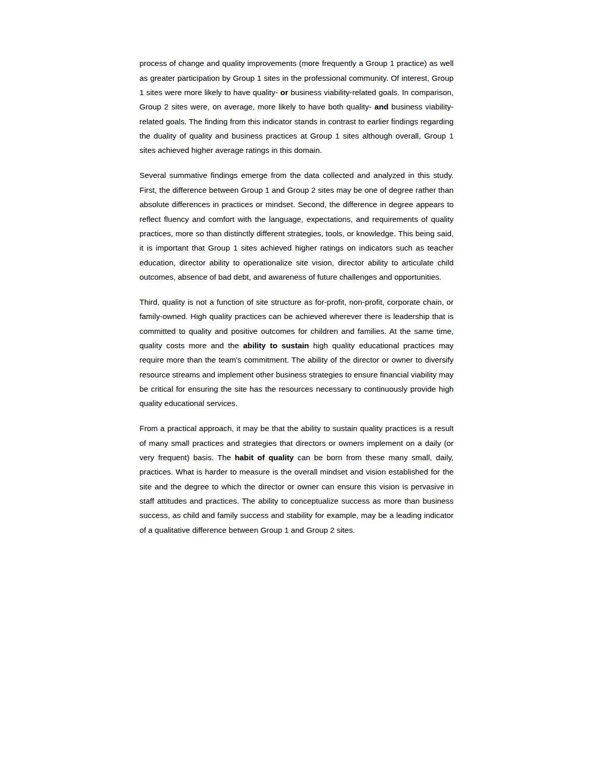process of change and quality improvements (more frequently a Group 1 practice) as well as greater participation by Group 1 sites in the professional community. Of interest, Group 1 sites were more likely to have quality- or business viability-related goals. In comparison, Group 2 sites were, on average, more likely to have both quality- and business viability-related goals. The finding from this indicator stands in contrast to earlier findings regarding the duality of quality and business practices at Group 1 sites although overall, Group 1 sites achieved higher average ratings in this domain.
Several summative findings emerge from the data collected and analyzed in this study. First, the difference between Group 1 and Group 2 sites may be one of degree rather than absolute differences in practices or mindset. Second, the difference in degree appears to reflect fluency and comfort with the language, expectations, and requirements of quality practices, more so than distinctly different strategies, tools, or knowledge. This being said, it is important that Group 1 sites achieved higher ratings on indicators such as teacher education, director ability to operationalize site vision, director ability to articulate child outcomes, absence of bad debt, and awareness of future challenges and opportunities.
Third, quality is not a function of site structure as for-profit, non-profit, corporate chain, or family-owned. High quality practices can be achieved wherever there is leadership that is committed to quality and positive outcomes for children and families. At the same time, quality costs more and the ability to sustain high quality educational practices may require more than the team's commitment. The ability of the director or owner to diversify resource streams and implement other business strategies to ensure financial viability may be critical for ensuring the site has the resources necessary to continuously provide high quality educational services.
From a practical approach, it may be that the ability to sustain quality practices is a result of many small practices and strategies that directors or owners implement on a daily (or very frequent) basis. The habit of quality can be born from these many small, daily, practices. What is harder to measure is the overall mindset and vision established for the site and the degree to which the director or owner can ensure this vision is pervasive in staff attitudes and practices. The ability to conceptualize success as more than business success, as child and family success and stability for example, may be a leading indicator of a qualitative difference between Group 1 and Group 2 sites.